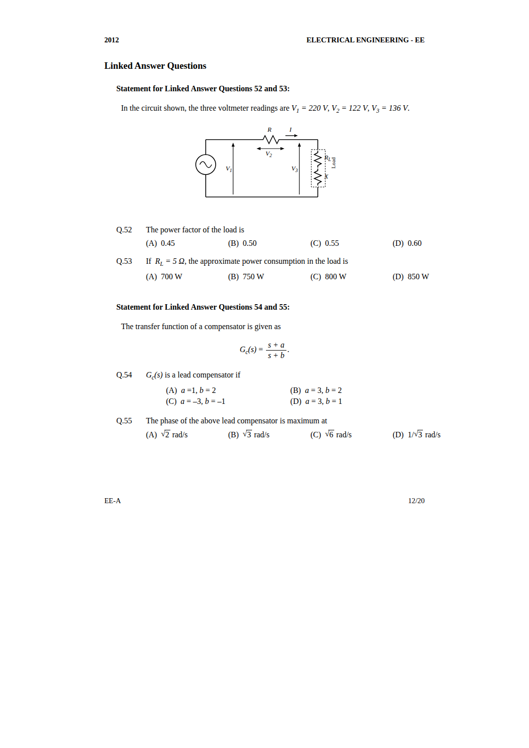2012 ELECTRICAL ENGINEERING - EE
Linked Answer Questions
Statement for Linked Answer Questions 52 and 53:
In the circuit shown, the three voltmeter readings are V1 = 220 V, V2 = 122 V, V3 = 136 V.
R I V1 V2 V3 RL X Load
Q.52
The power factor of the load is
(A) 0.45 (B) 0.50 (C) 0.55 (D) 0.60
Q.53
If RL = 5 Ω, the approximate power consumption in the load is
(A) 700 W (B) 750 W (C) 800 W (D) 850 W
Statement for Linked Answer Questions 54 and 55:
The transfer function of a compensator is given as
Gc(s) = s + a s + b .
Q.54
Gc(s) is a lead compensator if
(A) a =1, b = 2 (B) a = 3, b = 2
(C) a = –3, b = –1 (D) a = 3, b = 1
Q.55
The phase of the above lead compensator is maximum at
(A) 2 rad/s (B) 3 rad/s (C) 6 rad/s (D) 1/3 rad/s
EE-A 12/20